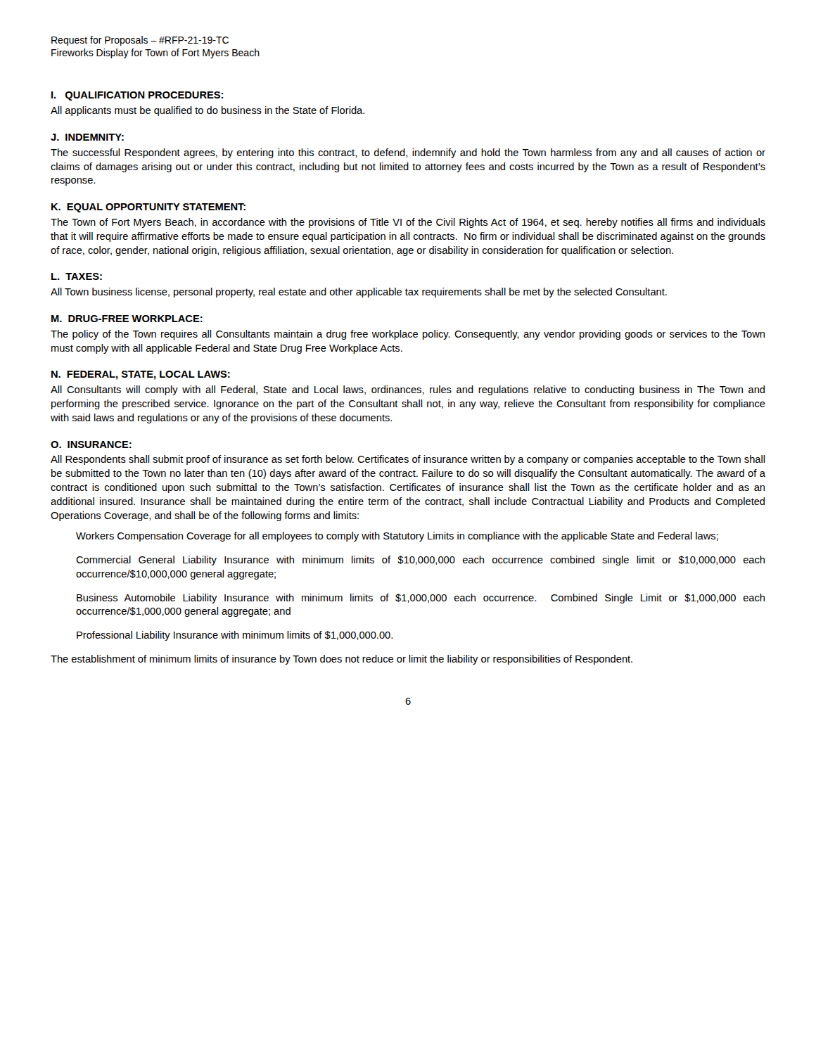Request for Proposals – #RFP-21-19-TC
Fireworks Display for Town of Fort Myers Beach
I. Qualification Procedures:
All applicants must be qualified to do business in the State of Florida.
J. Indemnity:
The successful Respondent agrees, by entering into this contract, to defend, indemnify and hold the Town harmless from any and all causes of action or claims of damages arising out or under this contract, including but not limited to attorney fees and costs incurred by the Town as a result of Respondent’s response.
K. Equal Opportunity Statement:
The Town of Fort Myers Beach, in accordance with the provisions of Title VI of the Civil Rights Act of 1964, et seq. hereby notifies all firms and individuals that it will require affirmative efforts be made to ensure equal participation in all contracts. No firm or individual shall be discriminated against on the grounds of race, color, gender, national origin, religious affiliation, sexual orientation, age or disability in consideration for qualification or selection.
L. Taxes:
All Town business license, personal property, real estate and other applicable tax requirements shall be met by the selected Consultant.
M. Drug-Free Workplace:
The policy of the Town requires all Consultants maintain a drug free workplace policy. Consequently, any vendor providing goods or services to the Town must comply with all applicable Federal and State Drug Free Workplace Acts.
N. Federal, State, Local Laws:
All Consultants will comply with all Federal, State and Local laws, ordinances, rules and regulations relative to conducting business in The Town and performing the prescribed service. Ignorance on the part of the Consultant shall not, in any way, relieve the Consultant from responsibility for compliance with said laws and regulations or any of the provisions of these documents.
O. Insurance:
All Respondents shall submit proof of insurance as set forth below. Certificates of insurance written by a company or companies acceptable to the Town shall be submitted to the Town no later than ten (10) days after award of the contract. Failure to do so will disqualify the Consultant automatically. The award of a contract is conditioned upon such submittal to the Town’s satisfaction. Certificates of insurance shall list the Town as the certificate holder and as an additional insured. Insurance shall be maintained during the entire term of the contract, shall include Contractual Liability and Products and Completed Operations Coverage, and shall be of the following forms and limits:
Workers Compensation Coverage for all employees to comply with Statutory Limits in compliance with the applicable State and Federal laws;
Commercial General Liability Insurance with minimum limits of $10,000,000 each occurrence combined single limit or $10,000,000 each occurrence/$10,000,000 general aggregate;
Business Automobile Liability Insurance with minimum limits of $1,000,000 each occurrence. Combined Single Limit or $1,000,000 each occurrence/$1,000,000 general aggregate; and
Professional Liability Insurance with minimum limits of $1,000,000.00.
The establishment of minimum limits of insurance by Town does not reduce or limit the liability or responsibilities of Respondent.
6